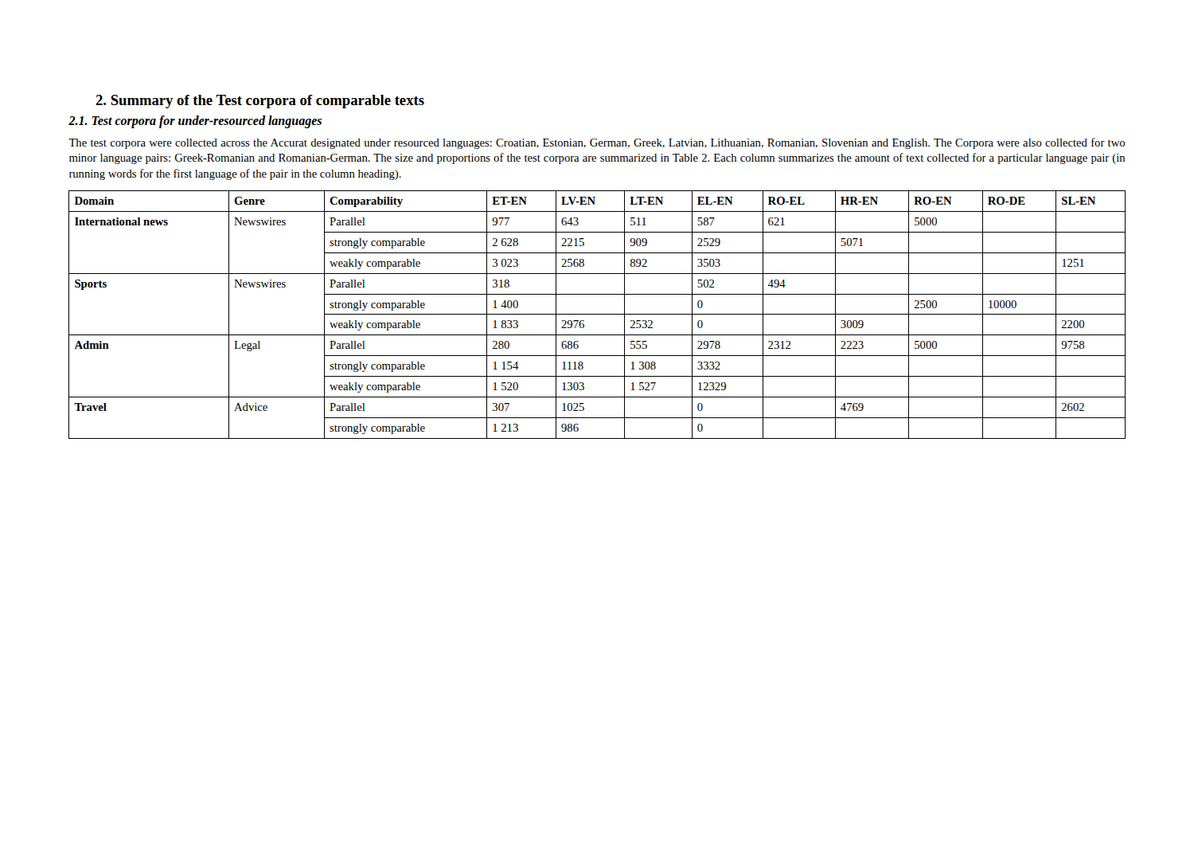2. Summary of the Test corpora of comparable texts
2.1. Test corpora for under-resourced languages
The test corpora were collected across the Accurat designated under resourced languages: Croatian, Estonian, German, Greek, Latvian, Lithuanian, Romanian, Slovenian and English. The Corpora were also collected for two minor language pairs: Greek-Romanian and Romanian-German. The size and proportions of the test corpora are summarized in Table 2. Each column summarizes the amount of text collected for a particular language pair (in running words for the first language of the pair in the column heading).
| Domain | Genre | Comparability | ET-EN | LV-EN | LT-EN | EL-EN | RO-EL | HR-EN | RO-EN | RO-DE | SL-EN |
| --- | --- | --- | --- | --- | --- | --- | --- | --- | --- | --- | --- |
| International news | Newswires | Parallel | 977 | 643 | 511 | 587 | 621 | | 5000 | | |
| strongly comparable | 2 628 | 2215 | 909 | 2529 | | 5071 | | | |
| weakly comparable | 3 023 | 2568 | 892 | 3503 | | | | | 1251 |
| Sports | Newswires | Parallel | 318 | | | 502 | 494 | | | | |
| strongly comparable | 1 400 | | | 0 | | | 2500 | 10000 | |
| weakly comparable | 1 833 | 2976 | 2532 | 0 | | 3009 | | | 2200 |
| Admin | Legal | Parallel | 280 | 686 | 555 | 2978 | 2312 | 2223 | 5000 | | 9758 |
| strongly comparable | 1 154 | 1118 | 1 308 | 3332 | | | | | |
| weakly comparable | 1 520 | 1303 | 1 527 | 12329 | | | | | |
| Travel | Advice | Parallel | 307 | 1025 | | 0 | | 4769 | | | 2602 |
| strongly comparable | 1 213 | 986 | | 0 | | | | | |